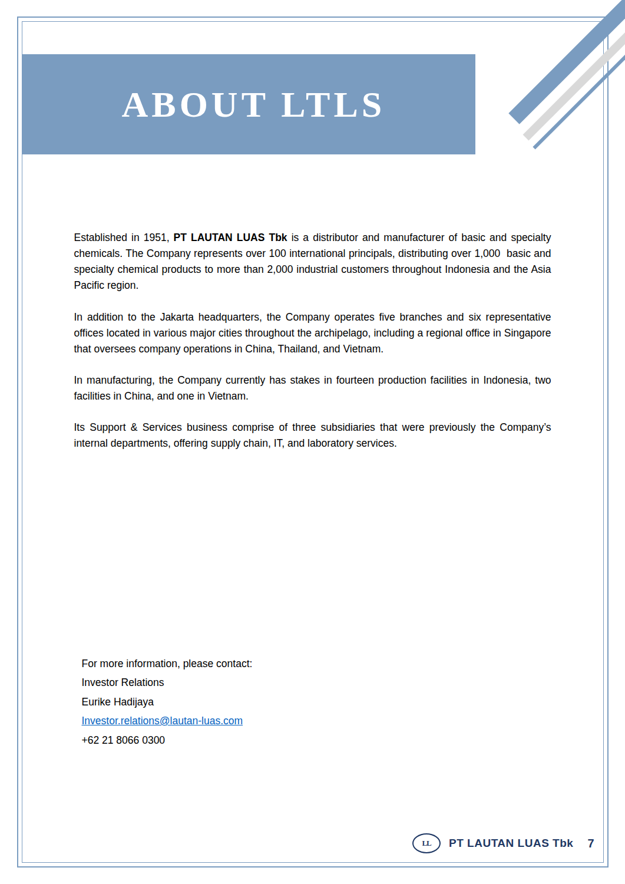ABOUT LTLS
Established in 1951, PT LAUTAN LUAS Tbk is a distributor and manufacturer of basic and specialty chemicals. The Company represents over 100 international principals, distributing over 1,000 basic and specialty chemical products to more than 2,000 industrial customers throughout Indonesia and the Asia Pacific region.
In addition to the Jakarta headquarters, the Company operates five branches and six representative offices located in various major cities throughout the archipelago, including a regional office in Singapore that oversees company operations in China, Thailand, and Vietnam.
In manufacturing, the Company currently has stakes in fourteen production facilities in Indonesia, two facilities in China, and one in Vietnam.
Its Support & Services business comprise of three subsidiaries that were previously the Company’s internal departments, offering supply chain, IT, and laboratory services.
For more information, please contact:
Investor Relations
Eurike Hadijaya
Investor.relations@lautan-luas.com
+62 21 8066 0300
LL
PT LAUTAN LUAS Tbk
7